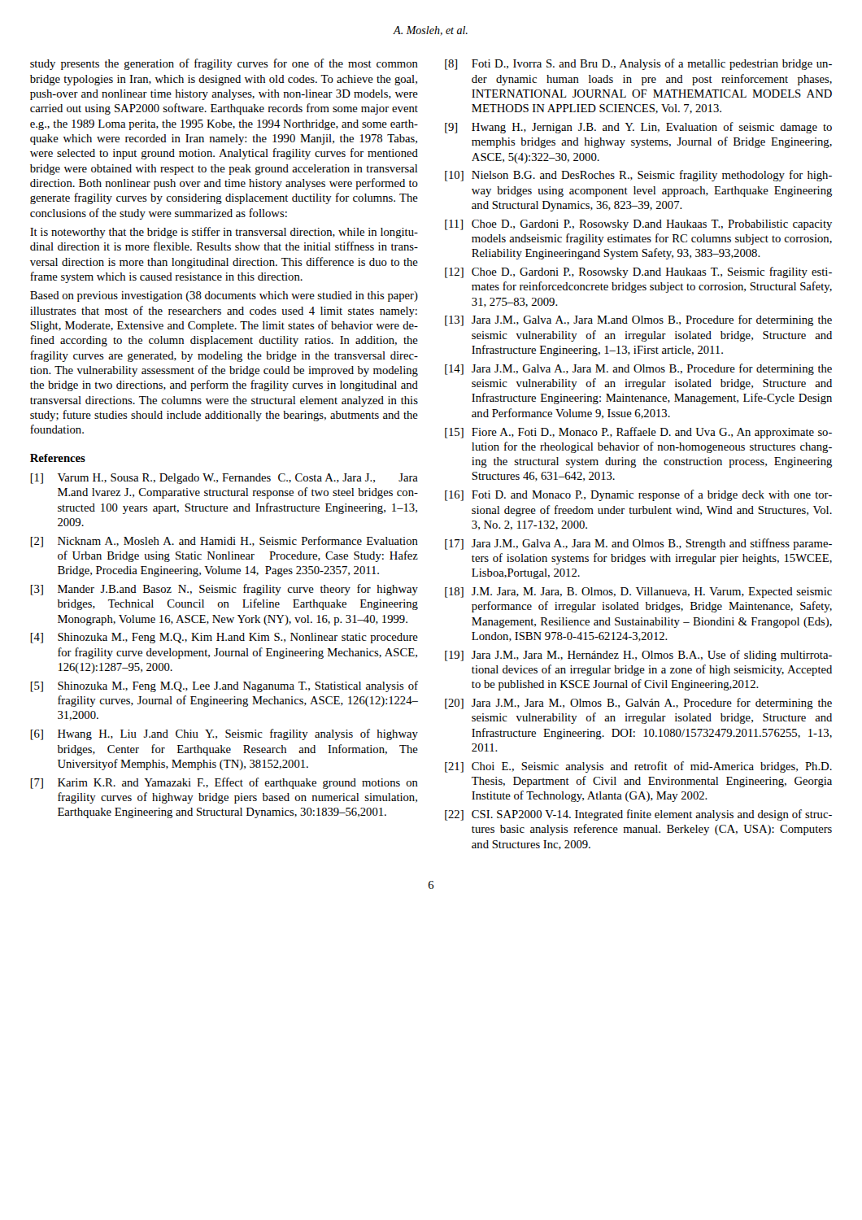A. Mosleh, et al.
study presents the generation of fragility curves for one of the most common bridge typologies in Iran, which is designed with old codes. To achieve the goal, push-over and nonlinear time history analyses, with non-linear 3D models, were carried out using SAP2000 software. Earthquake records from some major event e.g., the 1989 Loma perita, the 1995 Kobe, the 1994 Northridge, and some earthquake which were recorded in Iran namely: the 1990 Manjil, the 1978 Tabas, were selected to input ground motion. Analytical fragility curves for mentioned bridge were obtained with respect to the peak ground acceleration in transversal direction. Both nonlinear push over and time history analyses were performed to generate fragility curves by considering displacement ductility for columns. The conclusions of the study were summarized as follows:
It is noteworthy that the bridge is stiffer in transversal direction, while in longitudinal direction it is more flexible. Results show that the initial stiffness in transversal direction is more than longitudinal direction. This difference is duo to the frame system which is caused resistance in this direction.
Based on previous investigation (38 documents which were studied in this paper) illustrates that most of the researchers and codes used 4 limit states namely: Slight, Moderate, Extensive and Complete. The limit states of behavior were defined according to the column displacement ductility ratios. In addition, the fragility curves are generated, by modeling the bridge in the transversal direction. The vulnerability assessment of the bridge could be improved by modeling the bridge in two directions, and perform the fragility curves in longitudinal and transversal directions. The columns were the structural element analyzed in this study; future studies should include additionally the bearings, abutments and the foundation.
References
Varum H., Sousa R., Delgado W., Fernandes C., Costa A., Jara J., Jara M.and lvarez J., Comparative structural response of two steel bridges constructed 100 years apart, Structure and Infrastructure Engineering, 1–13, 2009.
Nicknam A., Mosleh A. and Hamidi H., Seismic Performance Evaluation of Urban Bridge using Static Nonlinear Procedure, Case Study: Hafez Bridge, Procedia Engineering, Volume 14, Pages 2350-2357, 2011.
Mander J.B.and Basoz N., Seismic fragility curve theory for highway bridges, Technical Council on Lifeline Earthquake Engineering Monograph, Volume 16, ASCE, New York (NY), vol. 16, p. 31–40, 1999.
Shinozuka M., Feng M.Q., Kim H.and Kim S., Nonlinear static procedure for fragility curve development, Journal of Engineering Mechanics, ASCE, 126(12):1287–95, 2000.
Shinozuka M., Feng M.Q., Lee J.and Naganuma T., Statistical analysis of fragility curves, Journal of Engineering Mechanics, ASCE, 126(12):1224–31,2000.
Hwang H., Liu J.and Chiu Y., Seismic fragility analysis of highway bridges, Center for Earthquake Research and Information, The Universityof Memphis, Memphis (TN), 38152,2001.
Karim K.R. and Yamazaki F., Effect of earthquake ground motions on fragility curves of highway bridge piers based on numerical simulation, Earthquake Engineering and Structural Dynamics, 30:1839–56,2001.
Foti D., Ivorra S. and Bru D., Analysis of a metallic pedestrian bridge under dynamic human loads in pre and post reinforcement phases, INTERNATIONAL JOURNAL OF MATHEMATICAL MODELS AND METHODS IN APPLIED SCIENCES, Vol. 7, 2013.
Hwang H., Jernigan J.B. and Y. Lin, Evaluation of seismic damage to memphis bridges and highway systems, Journal of Bridge Engineering, ASCE, 5(4):322–30, 2000.
Nielson B.G. and DesRoches R., Seismic fragility methodology for highway bridges using acomponent level approach, Earthquake Engineering and Structural Dynamics, 36, 823–39, 2007.
Choe D., Gardoni P., Rosowsky D.and Haukaas T., Probabilistic capacity models andseismic fragility estimates for RC columns subject to corrosion, Reliability Engineeringand System Safety, 93, 383–93,2008.
Choe D., Gardoni P., Rosowsky D.and Haukaas T., Seismic fragility estimates for reinforcedconcrete bridges subject to corrosion, Structural Safety, 31, 275–83, 2009.
Jara J.M., Galva A., Jara M.and Olmos B., Procedure for determining the seismic vulnerability of an irregular isolated bridge, Structure and Infrastructure Engineering, 1–13, iFirst article, 2011.
Jara J.M., Galva A., Jara M. and Olmos B., Procedure for determining the seismic vulnerability of an irregular isolated bridge, Structure and Infrastructure Engineering: Maintenance, Management, Life-Cycle Design and Performance Volume 9, Issue 6,2013.
Fiore A., Foti D., Monaco P., Raffaele D. and Uva G., An approximate solution for the rheological behavior of non-homogeneous structures changing the structural system during the construction process, Engineering Structures 46, 631–642, 2013.
Foti D. and Monaco P., Dynamic response of a bridge deck with one torsional degree of freedom under turbulent wind, Wind and Structures, Vol. 3, No. 2, 117-132, 2000.
Jara J.M., Galva A., Jara M. and Olmos B., Strength and stiffness parameters of isolation systems for bridges with irregular pier heights, 15WCEE, Lisboa,Portugal, 2012.
J.M. Jara, M. Jara, B. Olmos, D. Villanueva, H. Varum, Expected seismic performance of irregular isolated bridges, Bridge Maintenance, Safety, Management, Resilience and Sustainability – Biondini & Frangopol (Eds), London, ISBN 978-0-415-62124-3,2012.
Jara J.M., Jara M., Hernández H., Olmos B.A., Use of sliding multirrotational devices of an irregular bridge in a zone of high seismicity, Accepted to be published in KSCE Journal of Civil Engineering,2012.
Jara J.M., Jara M., Olmos B., Galván A., Procedure for determining the seismic vulnerability of an irregular isolated bridge, Structure and Infrastructure Engineering. DOI: 10.1080/15732479.2011.576255, 1-13, 2011.
Choi E., Seismic analysis and retrofit of mid-America bridges, Ph.D. Thesis, Department of Civil and Environmental Engineering, Georgia Institute of Technology, Atlanta (GA), May 2002.
CSI. SAP2000 V-14. Integrated finite element analysis and design of structures basic analysis reference manual. Berkeley (CA, USA): Computers and Structures Inc, 2009.
6